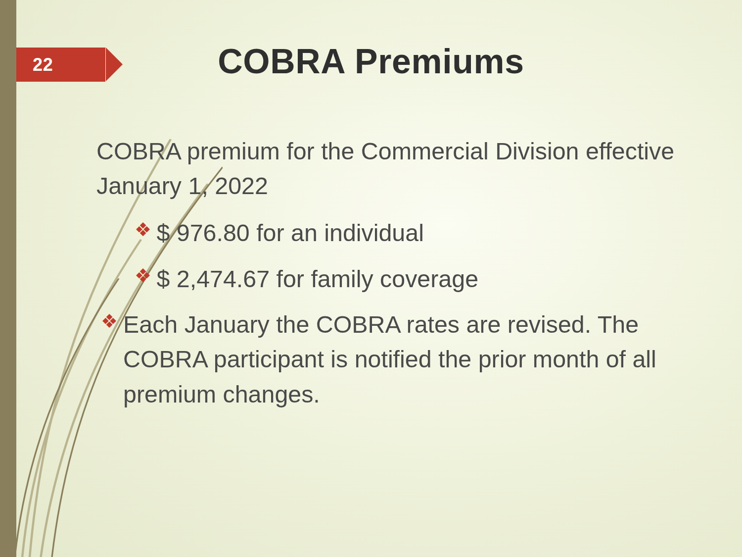22
COBRA Premiums
COBRA premium for the Commercial Division effective January 1, 2022
$ 976.80 for an individual
$ 2,474.67 for family coverage
Each January the COBRA rates are revised. The COBRA participant is notified the prior month of all premium changes.